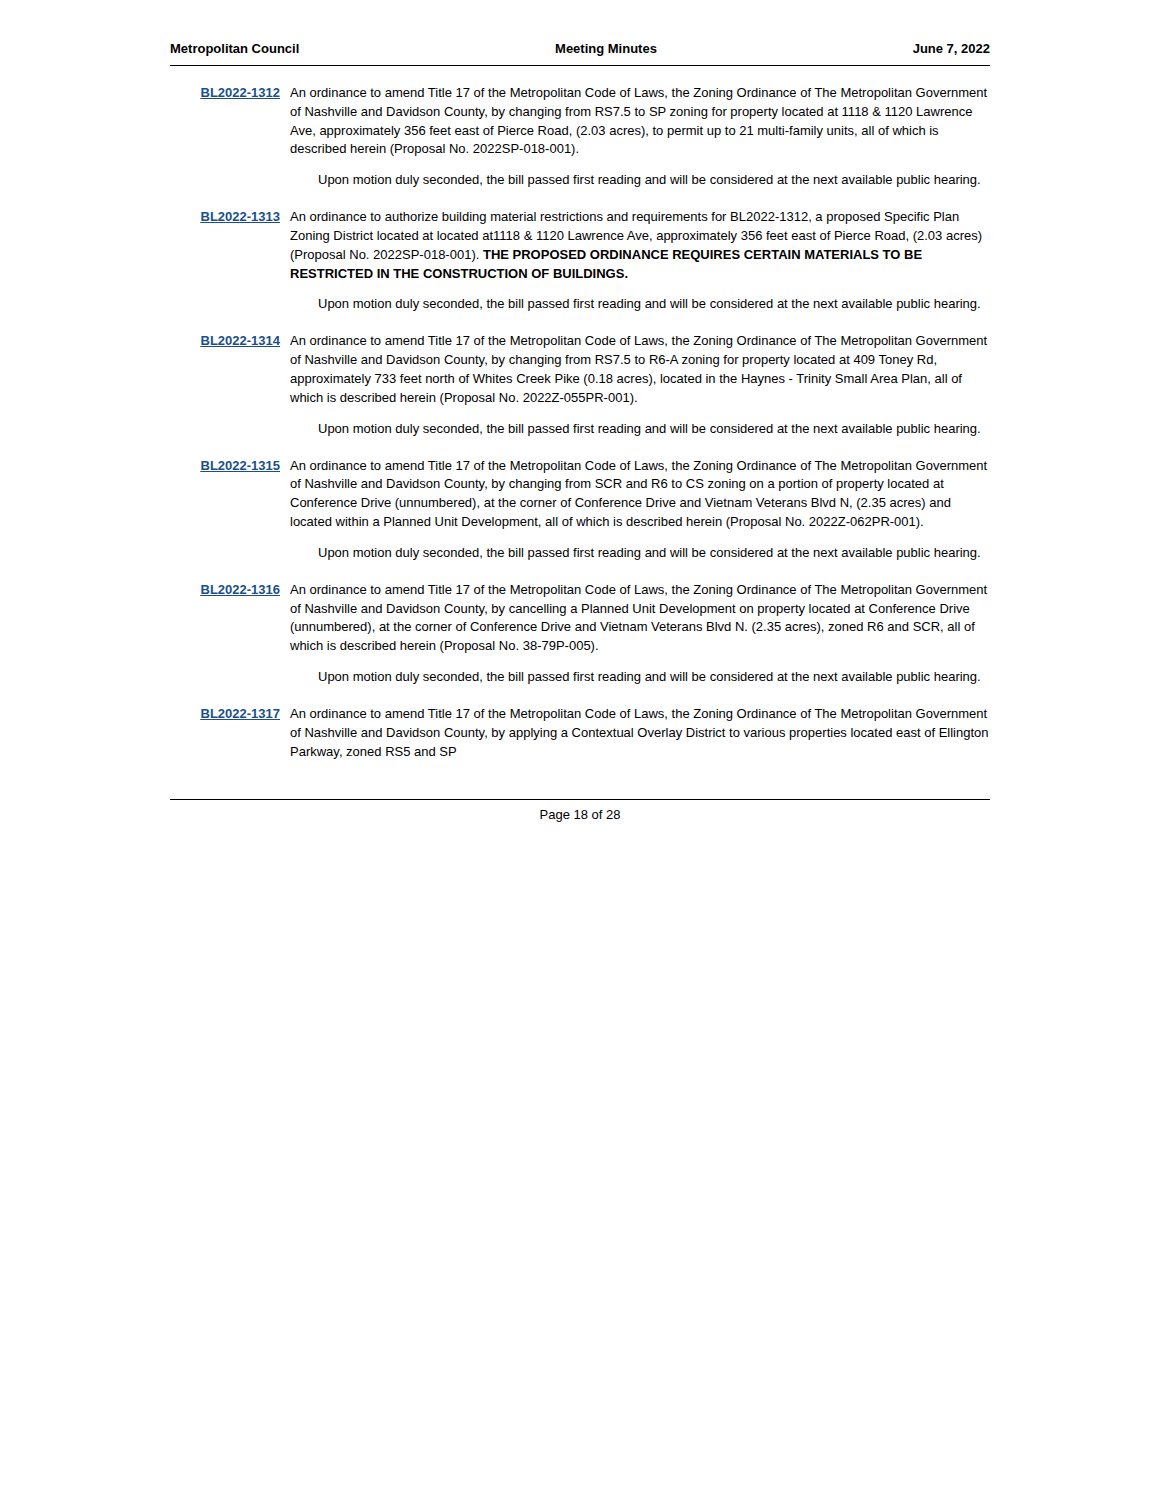Metropolitan Council
Meeting Minutes
June 7, 2022
BL2022-1312
An ordinance to amend Title 17 of the Metropolitan Code of Laws, the Zoning Ordinance of The Metropolitan Government of Nashville and Davidson County, by changing from RS7.5 to SP zoning for property located at 1118 & 1120 Lawrence Ave, approximately 356 feet east of Pierce Road, (2.03 acres), to permit up to 21 multi-family units, all of which is described herein (Proposal No. 2022SP-018-001).
Upon motion duly seconded, the bill passed first reading and will be considered at the next available public hearing.
BL2022-1313
An ordinance to authorize building material restrictions and requirements for BL2022-1312, a proposed Specific Plan Zoning District located at located at1118 & 1120 Lawrence Ave, approximately 356 feet east of Pierce Road, (2.03 acres) (Proposal No. 2022SP-018-001). THE PROPOSED ORDINANCE REQUIRES CERTAIN MATERIALS TO BE RESTRICTED IN THE CONSTRUCTION OF BUILDINGS.
Upon motion duly seconded, the bill passed first reading and will be considered at the next available public hearing.
BL2022-1314
An ordinance to amend Title 17 of the Metropolitan Code of Laws, the Zoning Ordinance of The Metropolitan Government of Nashville and Davidson County, by changing from RS7.5 to R6-A zoning for property located at 409 Toney Rd, approximately 733 feet north of Whites Creek Pike (0.18 acres), located in the Haynes - Trinity Small Area Plan, all of which is described herein (Proposal No. 2022Z-055PR-001).
Upon motion duly seconded, the bill passed first reading and will be considered at the next available public hearing.
BL2022-1315
An ordinance to amend Title 17 of the Metropolitan Code of Laws, the Zoning Ordinance of The Metropolitan Government of Nashville and Davidson County, by changing from SCR and R6 to CS zoning on a portion of property located at Conference Drive (unnumbered), at the corner of Conference Drive and Vietnam Veterans Blvd N, (2.35 acres) and located within a Planned Unit Development, all of which is described herein (Proposal No. 2022Z-062PR-001).
Upon motion duly seconded, the bill passed first reading and will be considered at the next available public hearing.
BL2022-1316
An ordinance to amend Title 17 of the Metropolitan Code of Laws, the Zoning Ordinance of The Metropolitan Government of Nashville and Davidson County, by cancelling a Planned Unit Development on property located at Conference Drive (unnumbered), at the corner of Conference Drive and Vietnam Veterans Blvd N. (2.35 acres), zoned R6 and SCR, all of which is described herein (Proposal No. 38-79P-005).
Upon motion duly seconded, the bill passed first reading and will be considered at the next available public hearing.
BL2022-1317
An ordinance to amend Title 17 of the Metropolitan Code of Laws, the Zoning Ordinance of The Metropolitan Government of Nashville and Davidson County, by applying a Contextual Overlay District to various properties located east of Ellington Parkway, zoned RS5 and SP
Page 18 of 28